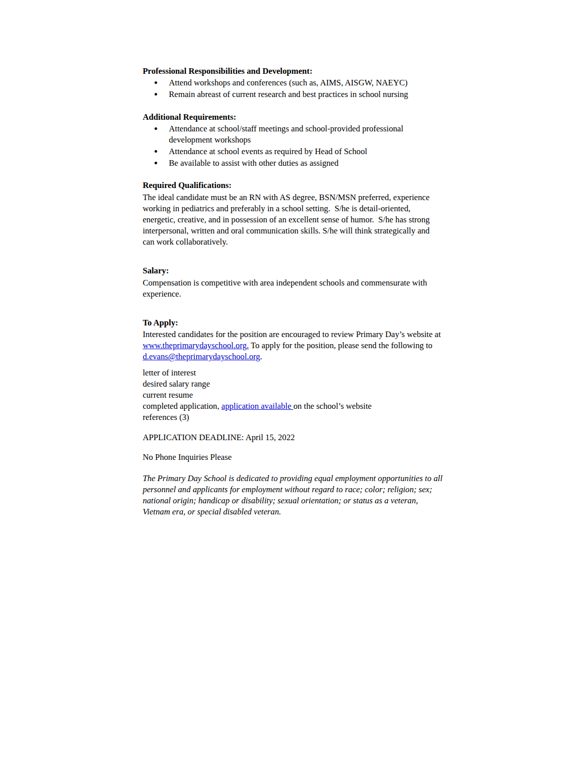Professional Responsibilities and Development:
Attend workshops and conferences (such as, AIMS, AISGW, NAEYC)
Remain abreast of current research and best practices in school nursing
Additional Requirements:
Attendance at school/staff meetings and school-provided professional development workshops
Attendance at school events as required by Head of School
Be available to assist with other duties as assigned
Required Qualifications:
The ideal candidate must be an RN with AS degree, BSN/MSN preferred, experience working in pediatrics and preferably in a school setting. S/he is detail-oriented, energetic, creative, and in possession of an excellent sense of humor. S/he has strong interpersonal, written and oral communication skills. S/he will think strategically and can work collaboratively.
Salary:
Compensation is competitive with area independent schools and commensurate with experience.
To Apply:
Interested candidates for the position are encouraged to review Primary Day’s website at www.theprimarydayschool.org. To apply for the position, please send the following to d.evans@theprimarydayschool.org.
letter of interest desired salary range current resume completed application, application available on the school’s website references (3)
APPLICATION DEADLINE: April 15, 2022
No Phone Inquiries Please
The Primary Day School is dedicated to providing equal employment opportunities to all personnel and applicants for employment without regard to race; color; religion; sex; national origin; handicap or disability; sexual orientation; or status as a veteran, Vietnam era, or special disabled veteran.